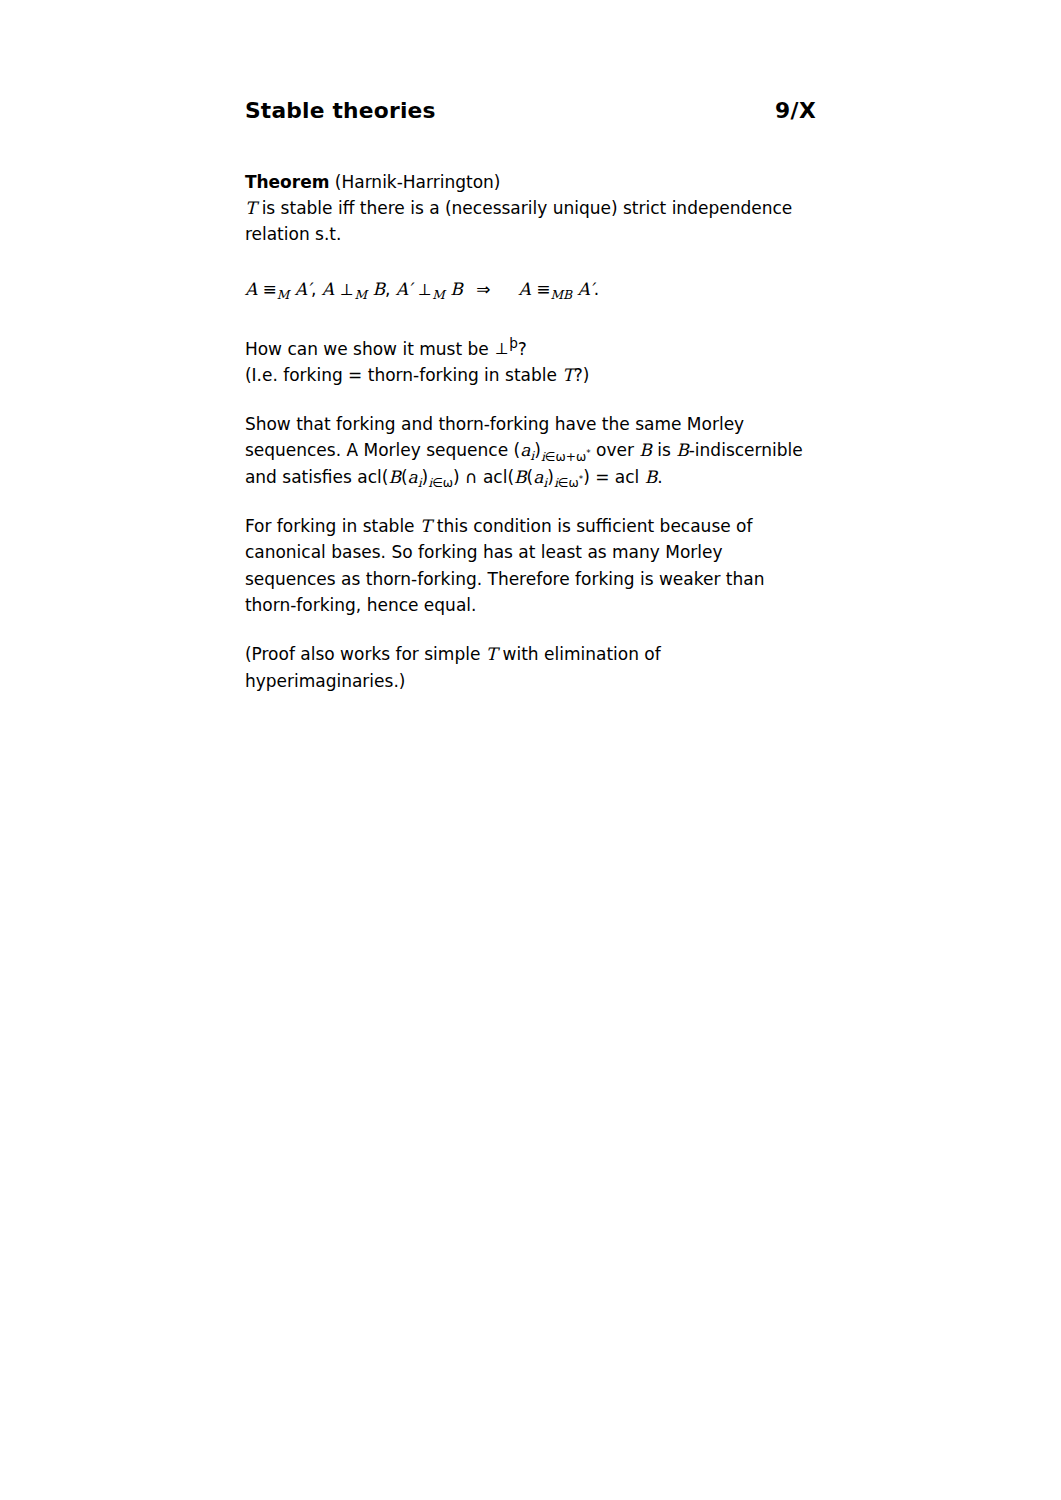Stable theories 9/X
Theorem (Harnik-Harrington)
T is stable iff there is a (necessarily unique) strict independence relation s.t.
A ≡M A′, A ⟂M B, A′ ⟂M B
⇒
A ≡MB A′.
How can we show it must be ⟂þ?
(I.e. forking = thorn-forking in stable T?)
Show that forking and thorn-forking have the same Morley sequences. A Morley sequence (ai)i∈ω+ω* over B is B-indiscernible and satisfies acl(B(ai)i∈ω) ∩ acl(B(ai)i∈ω*) = acl B.
For forking in stable T this condition is sufficient because of canonical bases. So forking has at least as many Morley sequences as thorn-forking. Therefore forking is weaker than thorn-forking, hence equal.
(Proof also works for simple T with elimination of hyperimaginaries.)